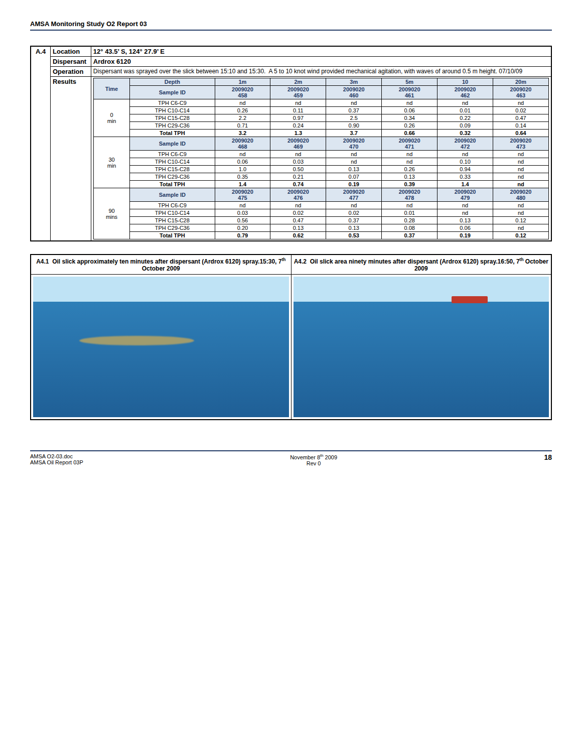AMSA Monitoring Study O2 Report 03
| A.4 | Location | 12° 43.5’ S, 124° 27.9’ E |
| Dispersant | Ardrox 6120 |
| Operation | Dispersant was sprayed over the slick between 15:10 and 15:30. A 5 to 10 knot wind provided mechanical agitation, with waves of around 0.5 m height. 07/10/09 |
| Results | / Time / Depth / 1m / 2m / 3m / 5m / 10 / 20m / / --- / --- / --- / --- / --- / --- / --- / --- / / Sample ID / 2009020 458 / 2009020 459 / 2009020 460 / 2009020 461 / 2009020 462 / 2009020 463 / / 0 min / TPH C6-C9 / nd / nd / nd / nd / nd / nd / / TPH C10-C14 / 0.26 / 0.11 / 0.37 / 0.06 / 0.01 / 0.02 / / TPH C15-C28 / 2.2 / 0.97 / 2.5 / 0.34 / 0.22 / 0.47 / / TPH C29-C36 / 0.71 / 0.24 / 0.90 / 0.26 / 0.09 / 0.14 / / Total TPH / 3.2 / 1.3 / 3.7 / 0.66 / 0.32 / 0.64 / / 30 min / Sample ID / 2009020 468 / 2009020 469 / 2009020 470 / 2009020 471 / 2009020 472 / 2009020 473 / / TPH C6-C9 / nd / nd / nd / nd / nd / nd / / TPH C10-C14 / 0.06 / 0.03 / nd / nd / 0.10 / nd / / TPH C15-C28 / 1.0 / 0.50 / 0.13 / 0.26 / 0.94 / nd / / TPH C29-C36 / 0.35 / 0.21 / 0.07 / 0.13 / 0.33 / nd / / Total TPH / 1.4 / 0.74 / 0.19 / 0.39 / 1.4 / nd / / 90 mins / Sample ID / 2009020 475 / 2009020 476 / 2009020 477 / 2009020 478 / 2009020 479 / 2009020 480 / / TPH C6-C9 / nd / nd / nd / nd / nd / nd / / TPH C10-C14 / 0.03 / 0.02 / 0.02 / 0.01 / nd / nd / / TPH C15-C28 / 0.56 / 0.47 / 0.37 / 0.28 / 0.13 / 0.12 / / TPH C29-C36 / 0.20 / 0.13 / 0.13 / 0.08 / 0.06 / nd / / Total TPH / 0.79 / 0.62 / 0.53 / 0.37 / 0.19 / 0.12 / |
| A4.1 Oil slick approximately ten minutes after dispersant (Ardrox 6120) spray.15:30, 7 th October 2009 | A4.2 Oil slick area ninety minutes after dispersant (Ardrox 6120) spray.16:50, 7 th October 2009 |
AMSA O2-03.doc AMSA Oil Report 03P
November 8th 2009 Rev 0
18